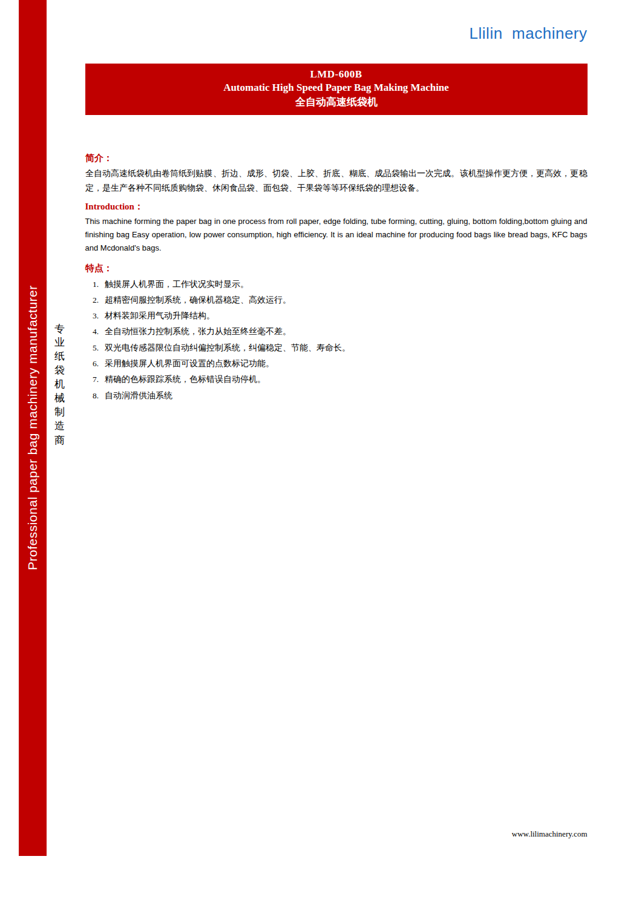Professional paper bag machinery manufacturer
专 业 纸 袋 机 械 制 造 商
Llilin machinery
LMD-600B
Automatic High Speed Paper Bag Making Machine
全自动高速纸袋机
简介：
全自动高速纸袋机由卷筒纸到贴膜、折边、成形、切袋、上胶、折底、糊底、成品袋输出一次完成。该机型操作更方便，更高效，更稳定，是生产各种不同纸质购物袋、休闲食品袋、面包袋、干果袋等等环保纸袋的理想设备。
Introduction：
This machine forming the paper bag in one process from roll paper, edge folding, tube forming, cutting, gluing, bottom folding,bottom gluing and finishing bag Easy operation, low power consumption, high efficiency. It is an ideal machine for producing food bags like bread bags, KFC bags and Mcdonald's bags.
特点：
触摸屏人机界面，工作状况实时显示。
超精密伺服控制系统，确保机器稳定、高效运行。
材料装卸采用气动升降结构。
全自动恒张力控制系统，张力从始至终丝毫不差。
双光电传感器限位自动纠偏控制系统，纠偏稳定、节能、寿命长。
采用触摸屏人机界面可设置的点数标记功能。
精确的色标跟踪系统，色标错误自动停机。
自动润滑供油系统
www.lilimachinery.com